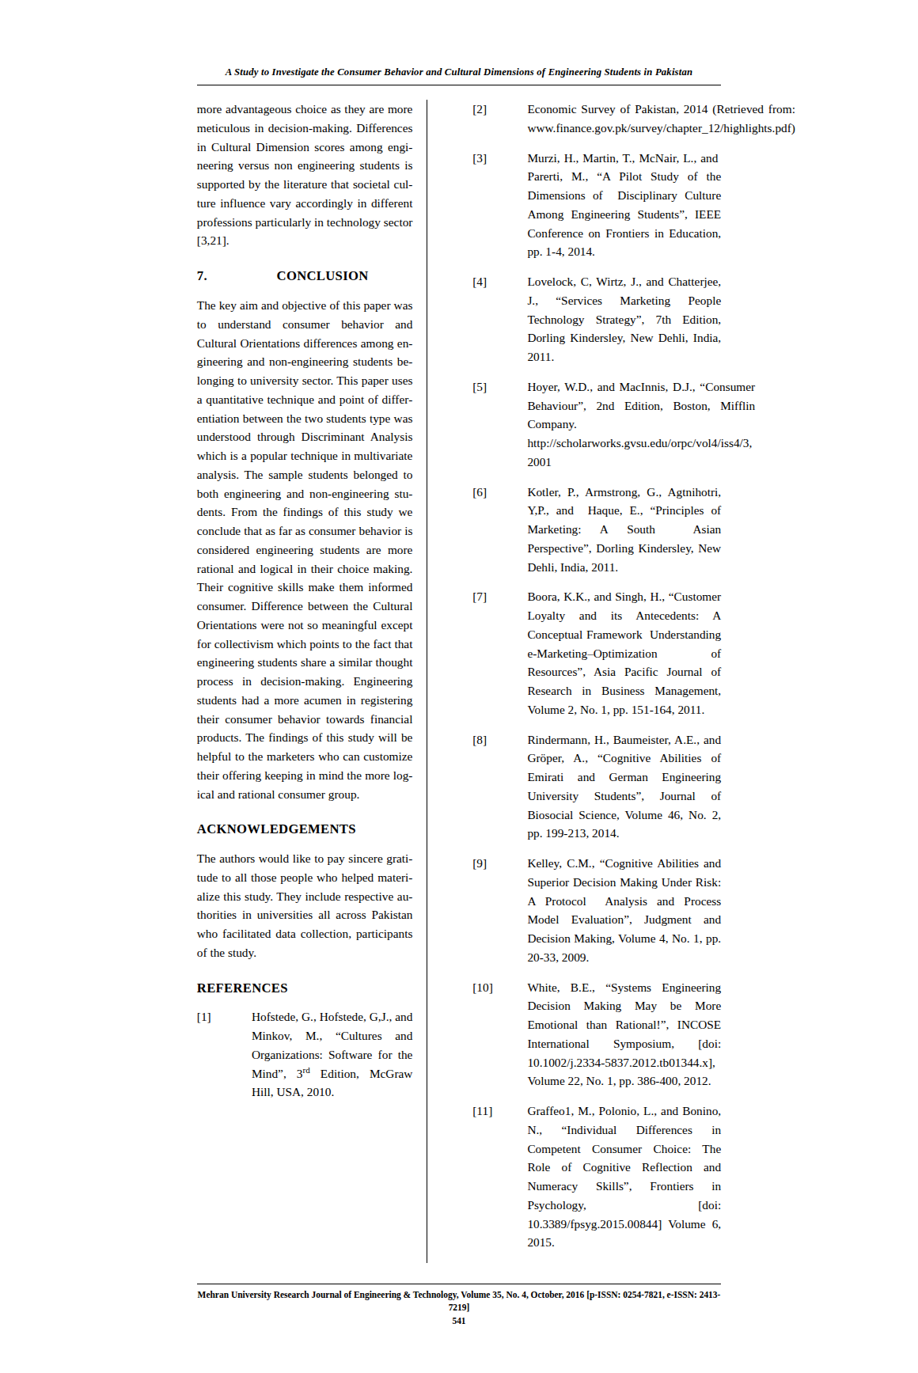A Study to Investigate the Consumer Behavior and Cultural Dimensions of Engineering Students in Pakistan
more advantageous choice as they are more meticulous in decision-making. Differences in Cultural Dimension scores among engineering versus non engineering students is supported by the literature that societal culture influence vary accordingly in different professions particularly in technology sector [3,21].
7. CONCLUSION
The key aim and objective of this paper was to understand consumer behavior and Cultural Orientations differences among engineering and non-engineering students belonging to university sector. This paper uses a quantitative technique and point of differentiation between the two students type was understood through Discriminant Analysis which is a popular technique in multivariate analysis. The sample students belonged to both engineering and non-engineering students. From the findings of this study we conclude that as far as consumer behavior is considered engineering students are more rational and logical in their choice making. Their cognitive skills make them informed consumer. Difference between the Cultural Orientations were not so meaningful except for collectivism which points to the fact that engineering students share a similar thought process in decision-making. Engineering students had a more acumen in registering their consumer behavior towards financial products. The findings of this study will be helpful to the marketers who can customize their offering keeping in mind the more logical and rational consumer group.
ACKNOWLEDGEMENTS
The authors would like to pay sincere gratitude to all those people who helped materialize this study. They include respective authorities in universities all across Pakistan who facilitated data collection, participants of the study.
REFERENCES
[1]
Hofstede, G., Hofstede, G,J., and Minkov, M., “Cultures and Organizations: Software for the Mind”, 3rd Edition, McGraw Hill, USA, 2010.
[2]
Economic Survey of Pakistan, 2014 (Retrieved from: www.finance.gov.pk/survey/chapter_12/highlights.pdf)
[3]
Murzi, H., Martin, T., McNair, L., and Parerti, M., “A Pilot Study of the Dimensions of Disciplinary Culture Among Engineering Students”, IEEE Conference on Frontiers in Education, pp. 1-4, 2014.
[4]
Lovelock, C, Wirtz, J., and Chatterjee, J., “Services Marketing People Technology Strategy”, 7th Edition, Dorling Kindersley, New Dehli, India, 2011.
[5]
Hoyer, W.D., and MacInnis, D.J., “Consumer Behaviour”, 2nd Edition, Boston, Mifflin Company. http://scholarworks.gvsu.edu/orpc/vol4/iss4/3, 2001
[6]
Kotler, P., Armstrong, G., Agtnihotri, Y,P., and Haque, E., “Principles of Marketing: A South Asian Perspective”, Dorling Kindersley, New Dehli, India, 2011.
[7]
Boora, K.K., and Singh, H., “Customer Loyalty and its Antecedents: A Conceptual Framework Understanding e-Marketing–Optimization of Resources”, Asia Pacific Journal of Research in Business Management, Volume 2, No. 1, pp. 151-164, 2011.
[8]
Rindermann, H., Baumeister, A.E., and Gröper, A., “Cognitive Abilities of Emirati and German Engineering University Students”, Journal of Biosocial Science, Volume 46, No. 2, pp. 199-213, 2014.
[9]
Kelley, C.M., “Cognitive Abilities and Superior Decision Making Under Risk: A Protocol Analysis and Process Model Evaluation”, Judgment and Decision Making, Volume 4, No. 1, pp. 20-33, 2009.
[10]
White, B.E., “Systems Engineering Decision Making May be More Emotional than Rational!”, INCOSE International Symposium, [doi: 10.1002/j.2334-5837.2012.tb01344.x], Volume 22, No. 1, pp. 386-400, 2012.
[11]
Graffeo1, M., Polonio, L., and Bonino, N., “Individual Differences in Competent Consumer Choice: The Role of Cognitive Reflection and Numeracy Skills”, Frontiers in Psychology, [doi: 10.3389/fpsyg.2015.00844] Volume 6, 2015.
Mehran University Research Journal of Engineering & Technology, Volume 35, No. 4, October, 2016 [p-ISSN: 0254-7821, e-ISSN: 2413-7219]
541